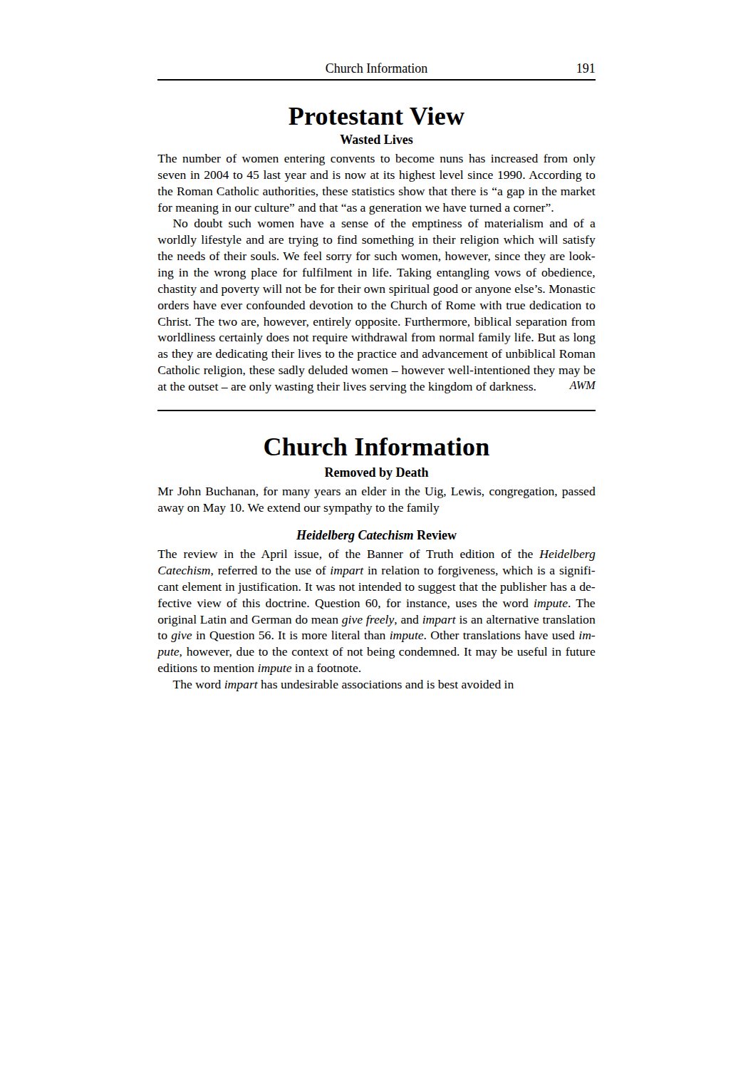Church Information 191
Protestant View
Wasted Lives
The number of women entering convents to become nuns has increased from only seven in 2004 to 45 last year and is now at its highest level since 1990. According to the Roman Catholic authorities, these statistics show that there is “a gap in the market for meaning in our culture” and that “as a generation we have turned a corner”.
No doubt such women have a sense of the emptiness of materialism and of a worldly lifestyle and are trying to find something in their religion which will satisfy the needs of their souls. We feel sorry for such women, however, since they are looking in the wrong place for fulfilment in life. Taking entangling vows of obedience, chastity and poverty will not be for their own spiritual good or anyone else’s. Monastic orders have ever confounded devotion to the Church of Rome with true dedication to Christ. The two are, however, entirely opposite. Furthermore, biblical separation from worldliness certainly does not require withdrawal from normal family life. But as long as they are dedicating their lives to the practice and advancement of unbiblical Roman Catholic religion, these sadly deluded women – however well-intentioned they may be at the outset – are only wasting their lives serving the kingdom of darkness. AWM
Church Information
Removed by Death
Mr John Buchanan, for many years an elder in the Uig, Lewis, congregation, passed away on May 10. We extend our sympathy to the family
Heidelberg Catechism Review
The review in the April issue, of the Banner of Truth edition of the Heidelberg Catechism, referred to the use of impart in relation to forgiveness, which is a significant element in justification. It was not intended to suggest that the publisher has a defective view of this doctrine. Question 60, for instance, uses the word impute. The original Latin and German do mean give freely, and impart is an alternative translation to give in Question 56. It is more literal than impute. Other translations have used impute, however, due to the context of not being condemned. It may be useful in future editions to mention impute in a footnote.
The word impart has undesirable associations and is best avoided in